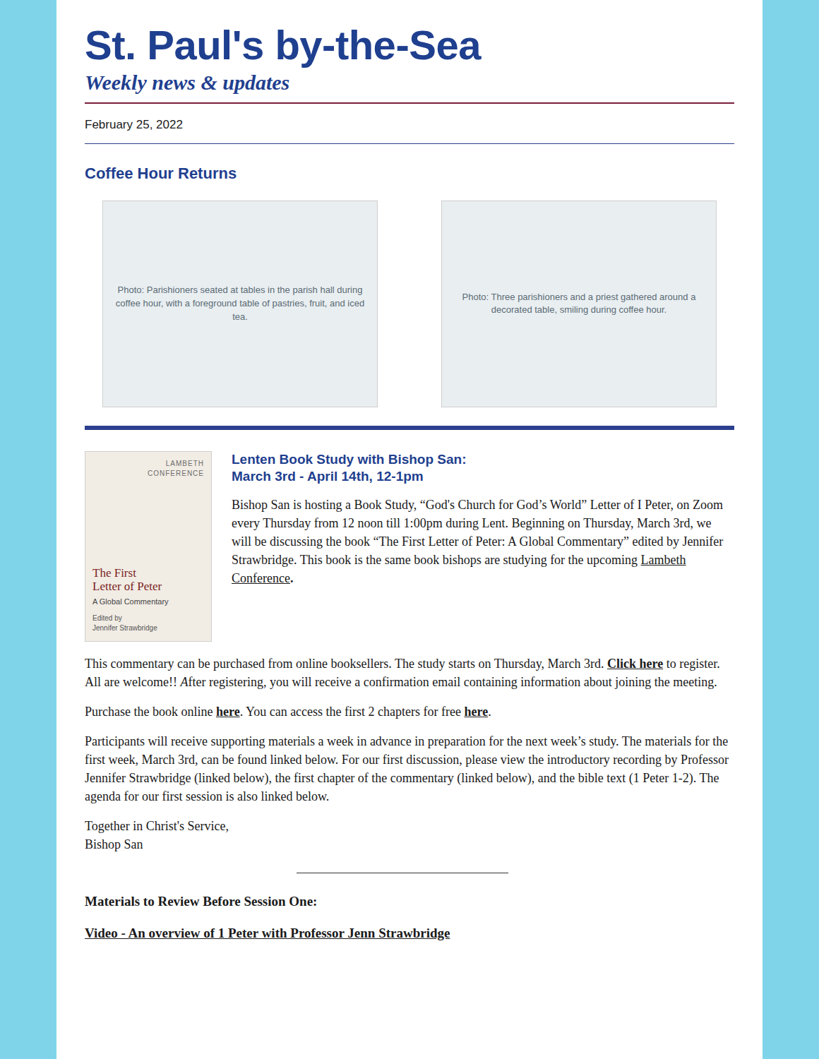St. Paul's by-the-Sea
Weekly news & updates
February 25, 2022
Coffee Hour Returns
Photo: Parishioners seated at tables in the parish hall during coffee hour, with a foreground table of pastries, fruit, and iced tea.
Photo: Three parishioners and a priest gathered around a decorated table, smiling during coffee hour.
LAMBETH
CONFERENCE
The First
Letter of Peter
A Global Commentary
Edited by
Jennifer Strawbridge
Lenten Book Study with Bishop San:
March 3rd - April 14th, 12-1pm
Bishop San is hosting a Book Study, “God's Church for God’s World” Letter of I Peter, on Zoom every Thursday from 12 noon till 1:00pm during Lent. Beginning on Thursday, March 3rd, we will be discussing the book “The First Letter of Peter: A Global Commentary” edited by Jennifer Strawbridge. This book is the same book bishops are studying for the upcoming Lambeth Conference.
This commentary can be purchased from online booksellers. The study starts on Thursday, March 3rd. Click here to register. All are welcome!! After registering, you will receive a confirmation email containing information about joining the meeting.
Purchase the book online here. You can access the first 2 chapters for free here.
Participants will receive supporting materials a week in advance in preparation for the next week’s study. The materials for the first week, March 3rd, can be found linked below. For our first discussion, please view the introductory recording by Professor Jennifer Strawbridge (linked below), the first chapter of the commentary (linked below), and the bible text (1 Peter 1-2). The agenda for our first session is also linked below.
Together in Christ's Service,
Bishop San
Materials to Review Before Session One:
Video - An overview of 1 Peter with Professor Jenn Strawbridge